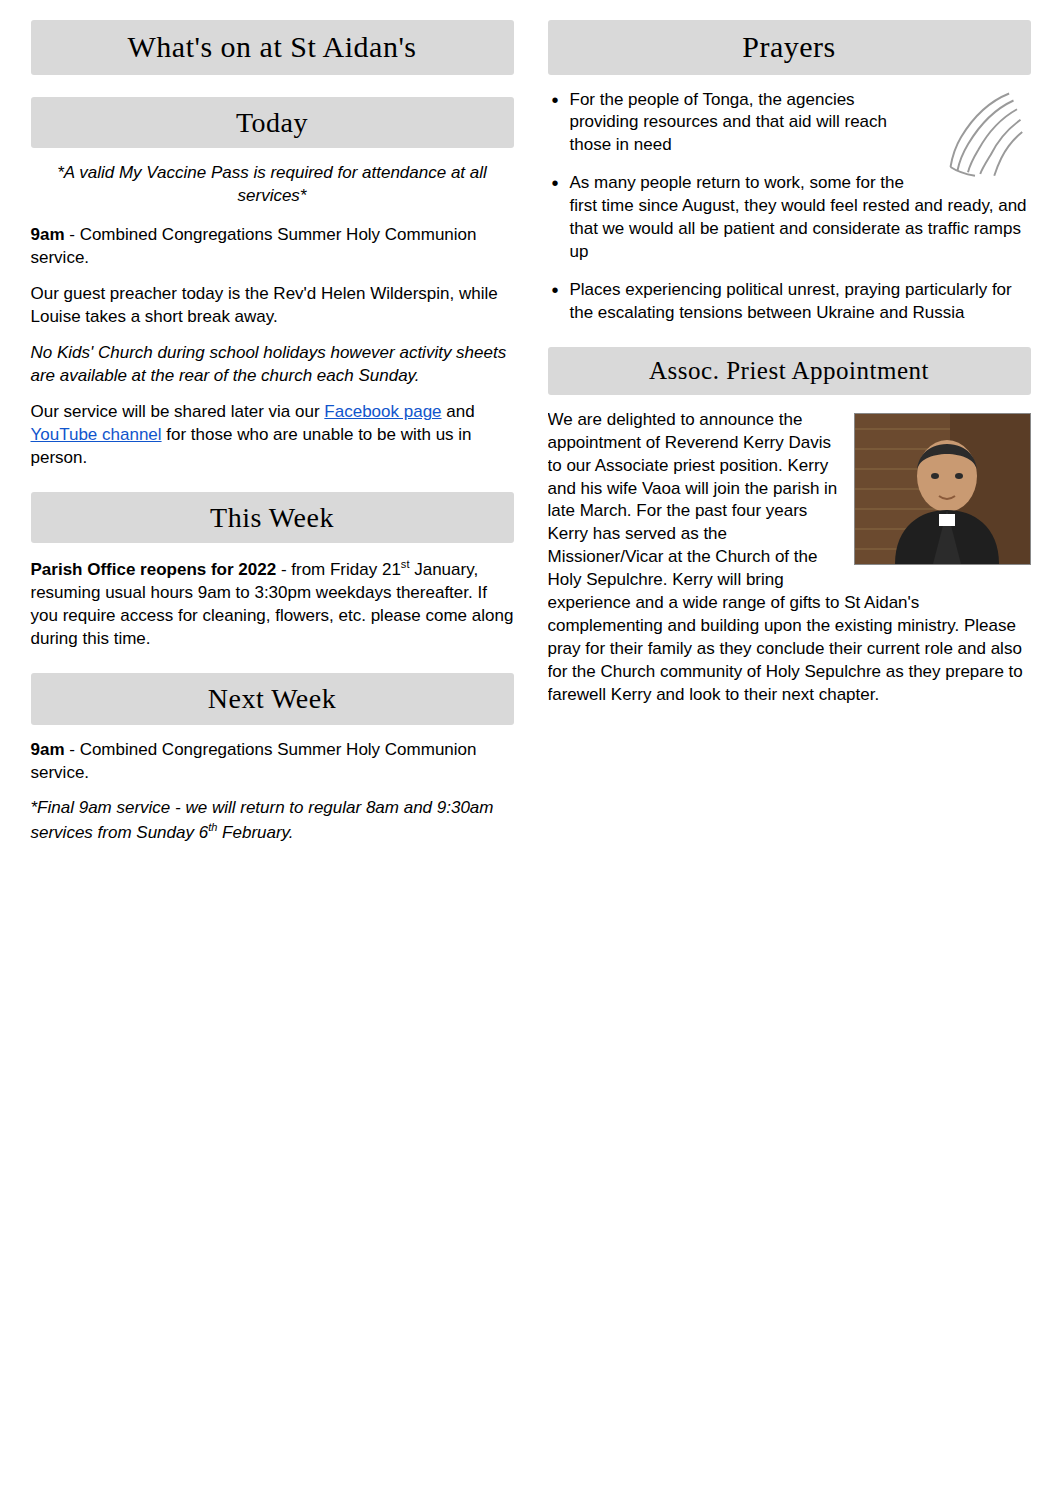What's on at St Aidan's
Today
*A valid My Vaccine Pass is required for attendance at all services*
9am - Combined Congregations Summer Holy Communion service.
Our guest preacher today is the Rev'd Helen Wilderspin, while Louise takes a short break away.
No Kids' Church during school holidays however activity sheets are available at the rear of the church each Sunday.
Our service will be shared later via our Facebook page and YouTube channel for those who are unable to be with us in person.
This Week
Parish Office reopens for 2022 - from Friday 21st January, resuming usual hours 9am to 3:30pm weekdays thereafter. If you require access for cleaning, flowers, etc. please come along during this time.
Next Week
9am - Combined Congregations Summer Holy Communion service.
*Final 9am service - we will return to regular 8am and 9:30am services from Sunday 6th February.
Prayers
For the people of Tonga, the agencies providing resources and that aid will reach those in need
As many people return to work, some for the first time since August, they would feel rested and ready, and that we would all be patient and considerate as traffic ramps up
Places experiencing political unrest, praying particularly for the escalating tensions between Ukraine and Russia
Assoc. Priest Appointment
We are delighted to announce the appointment of Reverend Kerry Davis to our Associate priest position. Kerry and his wife Vaoa will join the parish in late March. For the past four years Kerry has served as the Missioner/Vicar at the Church of the Holy Sepulchre. Kerry will bring experience and a wide range of gifts to St Aidan's complementing and building upon the existing ministry. Please pray for their family as they conclude their current role and also for the Church community of Holy Sepulchre as they prepare to farewell Kerry and look to their next chapter.